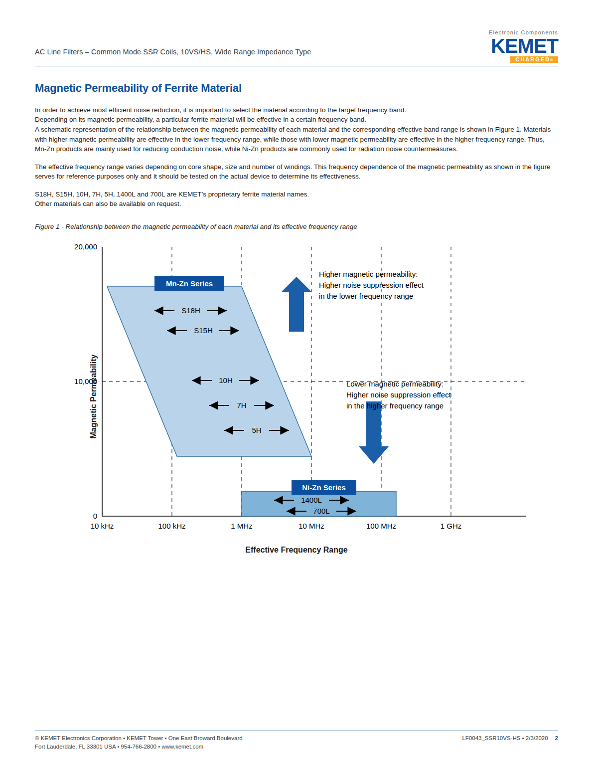AC Line Filters – Common Mode SSR Coils, 10VS/HS, Wide Range Impedance Type
Electronic Components
KEMET
CHARGED®
Magnetic Permeability of Ferrite Material
In order to achieve most efficient noise reduction, it is important to select the material according to the target frequency band.
Depending on its magnetic permeability, a particular ferrite material will be effective in a certain frequency band.
A schematic representation of the relationship between the magnetic permeability of each material and the corresponding effective band range is shown in Figure 1. Materials with higher magnetic permeability are effective in the lower frequency range, while those with lower magnetic permeability are effective in the higher frequency range. Thus, Mn-Zn products are mainly used for reducing conduction noise, while Ni-Zn products are commonly used for radiation noise countermeasures.
The effective frequency range varies depending on core shape, size and number of windings. This frequency dependence of the magnetic permeability as shown in the figure serves for reference purposes only and it should be tested on the actual device to determine its effectiveness.
S18H, S15H, 10H, 7H, 5H, 1400L and 700L are KEMET’s proprietary ferrite material names.
Other materials can also be available on request.
Figure 1 - Relationship between the magnetic permeability of each material and its effective frequency range
Magnetic Permeability
Effective Frequency Range
20,000 10,000 0 10 kHz 100 kHz 1 MHz 10 MHz 100 MHz 1 GHz Mn-Zn Series Ni-Zn Series S18H S15H 10H 7H 5H 1400L 700L Higher magnetic permeability: Higher noise suppression effect in the lower frequency range Lower magnetic permeability: Higher noise suppression effect in the higher frequency range
© KEMET Electronics Corporation • KEMET Tower • One East Broward Boulevard
Fort Lauderdale, FL 33301 USA • 954-766-2800 • www.kemet.com
LF0043_SSR10VS-HS • 2/3/20202